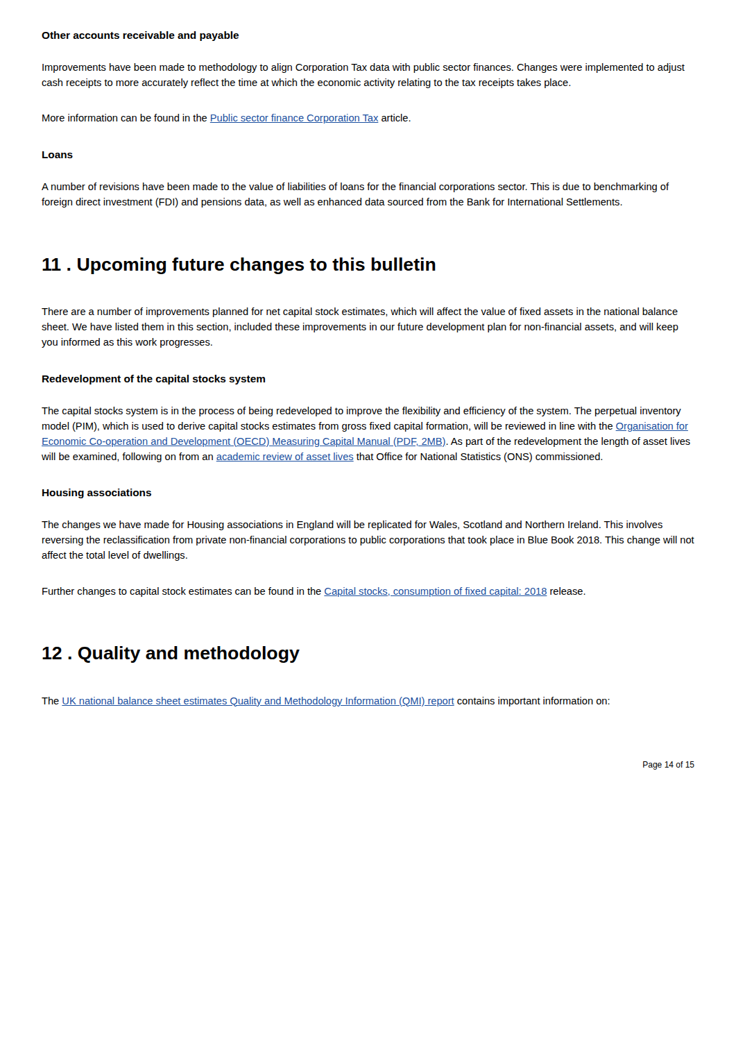Other accounts receivable and payable
Improvements have been made to methodology to align Corporation Tax data with public sector finances. Changes were implemented to adjust cash receipts to more accurately reflect the time at which the economic activity relating to the tax receipts takes place.
More information can be found in the Public sector finance Corporation Tax article.
Loans
A number of revisions have been made to the value of liabilities of loans for the financial corporations sector. This is due to benchmarking of foreign direct investment (FDI) and pensions data, as well as enhanced data sourced from the Bank for International Settlements.
11 . Upcoming future changes to this bulletin
There are a number of improvements planned for net capital stock estimates, which will affect the value of fixed assets in the national balance sheet. We have listed them in this section, included these improvements in our future development plan for non-financial assets, and will keep you informed as this work progresses.
Redevelopment of the capital stocks system
The capital stocks system is in the process of being redeveloped to improve the flexibility and efficiency of the system. The perpetual inventory model (PIM), which is used to derive capital stocks estimates from gross fixed capital formation, will be reviewed in line with the Organisation for Economic Co-operation and Development (OECD) Measuring Capital Manual (PDF, 2MB). As part of the redevelopment the length of asset lives will be examined, following on from an academic review of asset lives that Office for National Statistics (ONS) commissioned.
Housing associations
The changes we have made for Housing associations in England will be replicated for Wales, Scotland and Northern Ireland. This involves reversing the reclassification from private non-financial corporations to public corporations that took place in Blue Book 2018. This change will not affect the total level of dwellings.
Further changes to capital stock estimates can be found in the Capital stocks, consumption of fixed capital: 2018 release.
12 . Quality and methodology
The UK national balance sheet estimates Quality and Methodology Information (QMI) report contains important information on:
Page 14 of 15